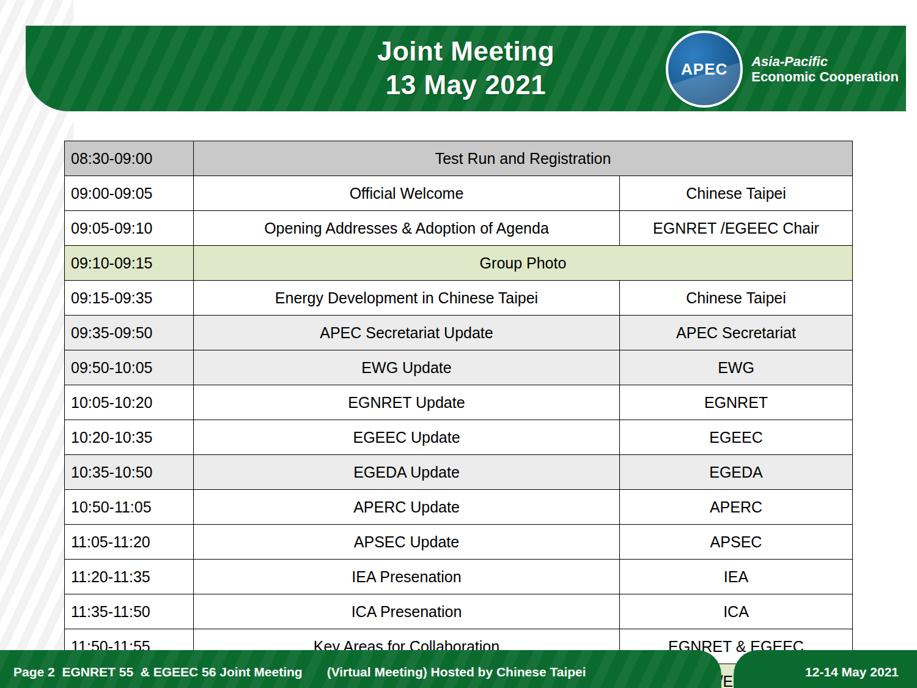Joint Meeting
13 May 2021
APEC
Asia-Pacific
Economic Cooperation
| 08:30-09:00 | Test Run and Registration |
| 09:00-09:05 | Official Welcome | Chinese Taipei |
| 09:05-09:10 | Opening Addresses & Adoption of Agenda | EGNRET /EGEEC Chair |
| 09:10-09:15 | Group Photo |
| 09:15-09:35 | Energy Development in Chinese Taipei | Chinese Taipei |
| 09:35-09:50 | APEC Secretariat Update | APEC Secretariat |
| 09:50-10:05 | EWG Update | EWG |
| 10:05-10:20 | EGNRET Update | EGNRET |
| 10:20-10:35 | EGEEC Update | EGEEC |
| 10:35-10:50 | EGEDA Update | EGEDA |
| 10:50-11:05 | APERC Update | APERC |
| 11:05-11:20 | APSEC Update | APSEC |
| 11:20-11:35 | IEA Presenation | IEA |
| 11:35-11:50 | ICA Presenation | ICA |
| 11:50-11:55 | Key Areas for Collaboration | EGNRET & EGEEC |
| 11:50-12:00 | Adjourn | EGNRET/EGEEC Chair |
Page 2 EGNRET 55 & EGEEC 56 Joint Meeting (Virtual Meeting) Hosted by Chinese Taipei
12-14 May 2021